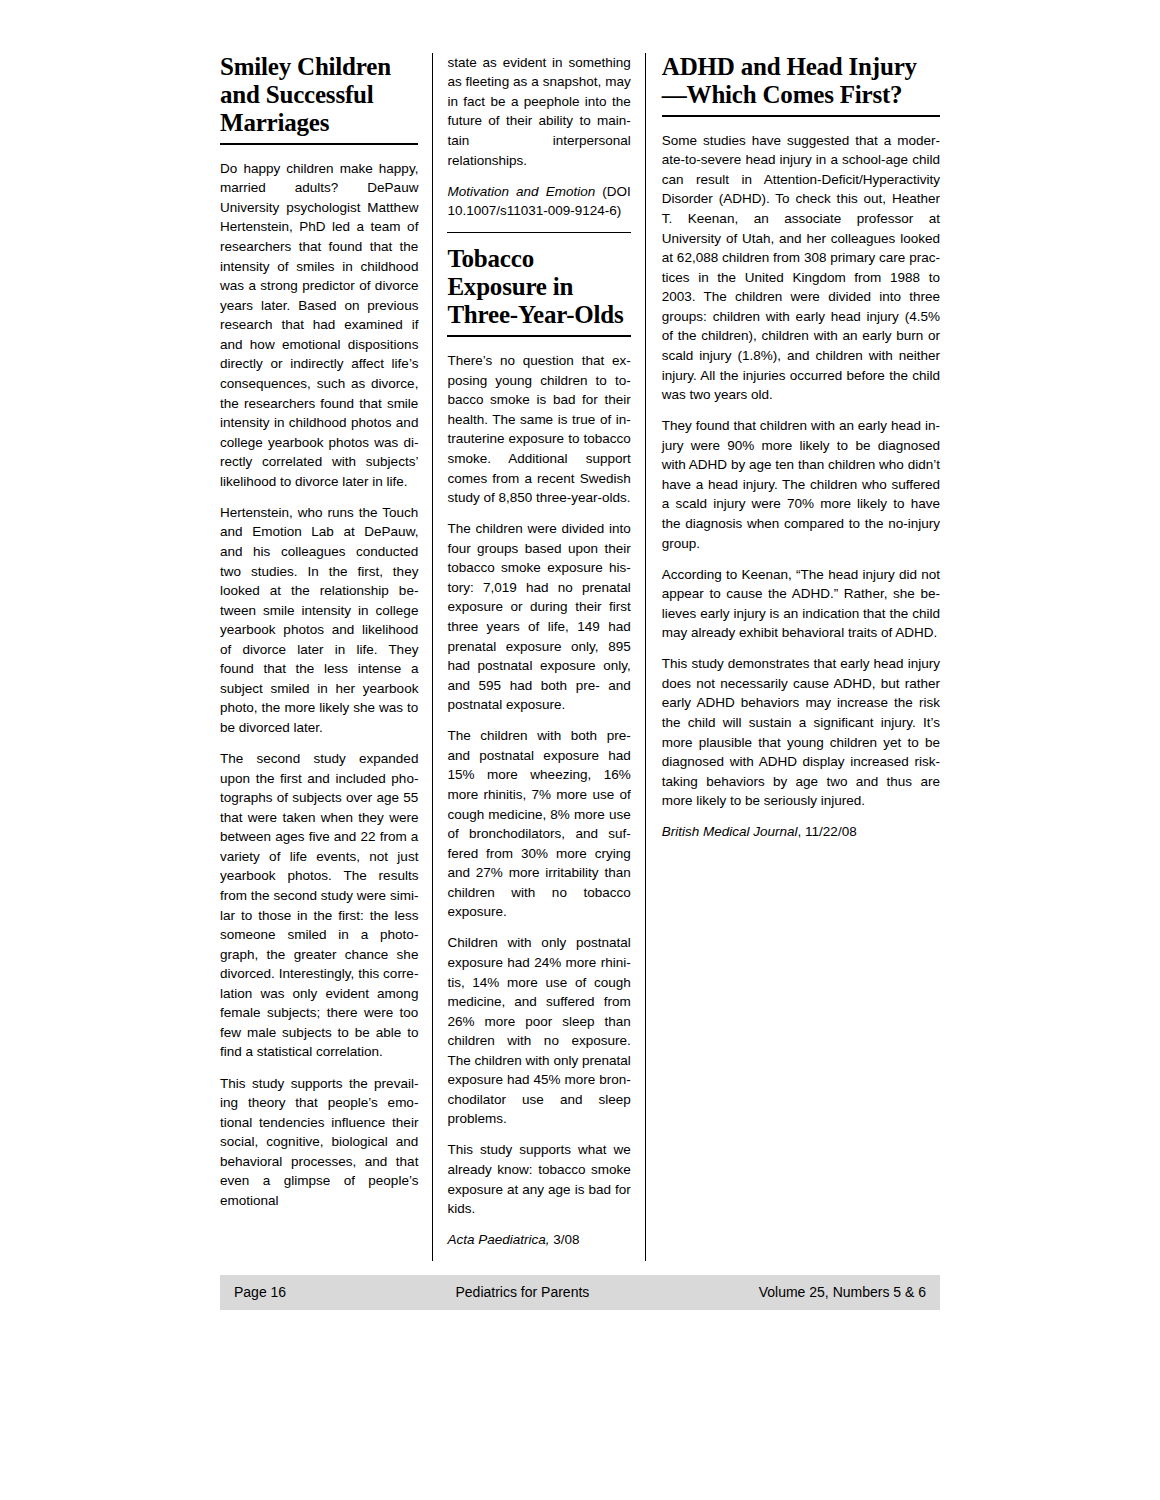Smiley Children and Successful Marriages
Do happy children make happy, married adults? DePauw University psychologist Matthew Hertenstein, PhD led a team of researchers that found that the intensity of smiles in childhood was a strong predictor of divorce years later. Based on previous research that had examined if and how emotional dispositions directly or indirectly affect life’s consequences, such as divorce, the researchers found that smile intensity in childhood photos and college yearbook photos was directly correlated with subjects’ likelihood to divorce later in life.
Hertenstein, who runs the Touch and Emotion Lab at DePauw, and his colleagues conducted two studies. In the first, they looked at the relationship between smile intensity in college yearbook photos and likelihood of divorce later in life. They found that the less intense a subject smiled in her yearbook photo, the more likely she was to be divorced later.
The second study expanded upon the first and included photographs of subjects over age 55 that were taken when they were between ages five and 22 from a variety of life events, not just yearbook photos. The results from the second study were similar to those in the first: the less someone smiled in a photograph, the greater chance she divorced. Interestingly, this correlation was only evident among female subjects; there were too few male subjects to be able to find a statistical correlation.
This study supports the prevailing theory that people’s emotional tendencies influence their social, cognitive, biological and behavioral processes, and that even a glimpse of people’s emotional
state as evident in something as fleeting as a snapshot, may in fact be a peephole into the future of their ability to maintain interpersonal relationships.
Motivation and Emotion (DOI 10.1007/s11031-009-9124-6)
Tobacco Exposure in Three-Year-Olds
There’s no question that exposing young children to tobacco smoke is bad for their health. The same is true of intrauterine exposure to tobacco smoke. Additional support comes from a recent Swedish study of 8,850 three-year-olds.
The children were divided into four groups based upon their tobacco smoke exposure history: 7,019 had no prenatal exposure or during their first three years of life, 149 had prenatal exposure only, 895 had postnatal exposure only, and 595 had both pre- and postnatal exposure.
The children with both pre- and postnatal exposure had 15% more wheezing, 16% more rhinitis, 7% more use of cough medicine, 8% more use of bronchodilators, and suffered from 30% more crying and 27% more irritability than children with no tobacco exposure.
Children with only postnatal exposure had 24% more rhinitis, 14% more use of cough medicine, and suffered from 26% more poor sleep than children with no exposure. The children with only prenatal exposure had 45% more bronchodilator use and sleep problems.
This study supports what we already know: tobacco smoke exposure at any age is bad for kids.
Acta Paediatrica, 3/08
ADHD and Head Injury—Which Comes First?
Some studies have suggested that a moderate-to-severe head injury in a school-age child can result in Attention-Deficit/Hyperactivity Disorder (ADHD). To check this out, Heather T. Keenan, an associate professor at University of Utah, and her colleagues looked at 62,088 children from 308 primary care practices in the United Kingdom from 1988 to 2003. The children were divided into three groups: children with early head injury (4.5% of the children), children with an early burn or scald injury (1.8%), and children with neither injury. All the injuries occurred before the child was two years old.
They found that children with an early head injury were 90% more likely to be diagnosed with ADHD by age ten than children who didn’t have a head injury. The children who suffered a scald injury were 70% more likely to have the diagnosis when compared to the no-injury group.
According to Keenan, “The head injury did not appear to cause the ADHD.” Rather, she believes early injury is an indication that the child may already exhibit behavioral traits of ADHD.
This study demonstrates that early head injury does not necessarily cause ADHD, but rather early ADHD behaviors may increase the risk the child will sustain a significant injury. It’s more plausible that young children yet to be diagnosed with ADHD display increased risk-taking behaviors by age two and thus are more likely to be seriously injured.
British Medical Journal, 11/22/08
Page 16
Pediatrics for Parents
Volume 25, Numbers 5 & 6